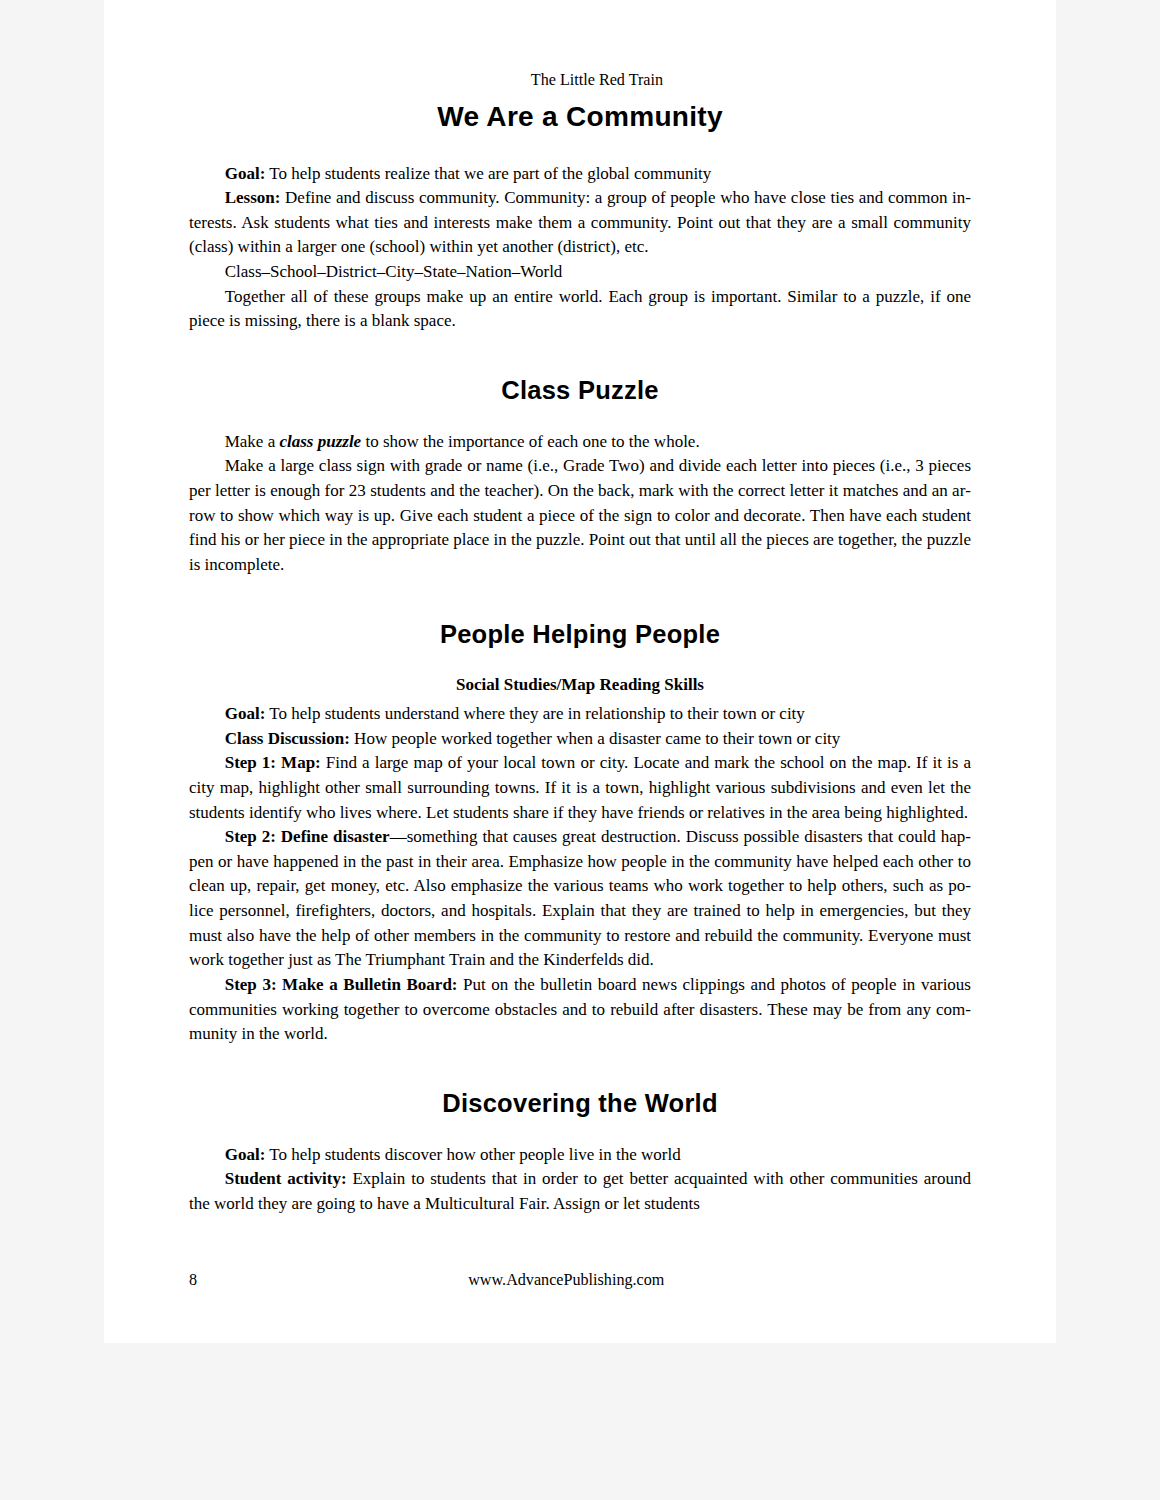The Little Red Train
We Are a Community
Goal: To help students realize that we are part of the global community
Lesson: Define and discuss community. Community: a group of people who have close ties and common interests. Ask students what ties and interests make them a community. Point out that they are a small community (class) within a larger one (school) within yet another (district), etc.
Class–School–District–City–State–Nation–World
Together all of these groups make up an entire world. Each group is important. Similar to a puzzle, if one piece is missing, there is a blank space.
Class Puzzle
Make a class puzzle to show the importance of each one to the whole.
Make a large class sign with grade or name (i.e., Grade Two) and divide each letter into pieces (i.e., 3 pieces per letter is enough for 23 students and the teacher). On the back, mark with the correct letter it matches and an arrow to show which way is up. Give each student a piece of the sign to color and decorate. Then have each student find his or her piece in the appropriate place in the puzzle. Point out that until all the pieces are together, the puzzle is incomplete.
People Helping People
Social Studies/Map Reading Skills
Goal: To help students understand where they are in relationship to their town or city
Class Discussion: How people worked together when a disaster came to their town or city
Step 1: Map: Find a large map of your local town or city. Locate and mark the school on the map. If it is a city map, highlight other small surrounding towns. If it is a town, highlight various subdivisions and even let the students identify who lives where. Let students share if they have friends or relatives in the area being highlighted.
Step 2: Define disaster—something that causes great destruction. Discuss possible disasters that could happen or have happened in the past in their area. Emphasize how people in the community have helped each other to clean up, repair, get money, etc. Also emphasize the various teams who work together to help others, such as police personnel, firefighters, doctors, and hospitals. Explain that they are trained to help in emergencies, but they must also have the help of other members in the community to restore and rebuild the community. Everyone must work together just as The Triumphant Train and the Kinderfelds did.
Step 3: Make a Bulletin Board: Put on the bulletin board news clippings and photos of people in various communities working together to overcome obstacles and to rebuild after disasters. These may be from any community in the world.
Discovering the World
Goal: To help students discover how other people live in the world
Student activity: Explain to students that in order to get better acquainted with other communities around the world they are going to have a Multicultural Fair. Assign or let students
8
www.AdvancePublishing.com